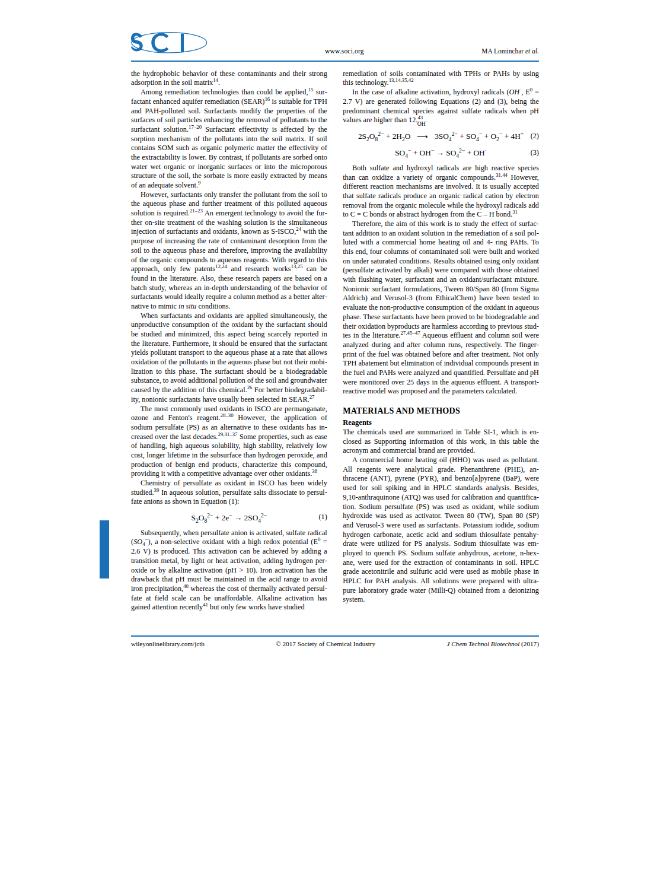www.soci.org
MA Lominchar et al.
the hydrophobic behavior of these contaminants and their strong adsorption in the soil matrix14.
Among remediation technologies than could be applied,15 surfactant enhanced aquifer remediation (SEAR)16 is suitable for TPH and PAH-polluted soil. Surfactants modify the properties of the surfaces of soil particles enhancing the removal of pollutants to the surfactant solution.17–20 Surfactant effectivity is affected by the sorption mechanism of the pollutants into the soil matrix. If soil contains SOM such as organic polymeric matter the effectivity of the extractability is lower. By contrast, if pollutants are sorbed onto water wet organic or inorganic surfaces or into the microporous structure of the soil, the sorbate is more easily extracted by means of an adequate solvent.9
However, surfactants only transfer the pollutant from the soil to the aqueous phase and further treatment of this polluted aqueous solution is required.21–23 An emergent technology to avoid the further on-site treatment of the washing solution is the simultaneous injection of surfactants and oxidants, known as S-ISCO,24 with the purpose of increasing the rate of contaminant desorption from the soil to the aqueous phase and therefore, improving the availability of the organic compounds to aqueous reagents. With regard to this approach, only few patents12,24 and research works13,25 can be found in the literature. Also, these research papers are based on a batch study, whereas an in-depth understanding of the behavior of surfactants would ideally require a column method as a better alternative to mimic in situ conditions.
When surfactants and oxidants are applied simultaneously, the unproductive consumption of the oxidant by the surfactant should be studied and minimized, this aspect being scarcely reported in the literature. Furthermore, it should be ensured that the surfactant yields pollutant transport to the aqueous phase at a rate that allows oxidation of the pollutants in the aqueous phase but not their mobilization to this phase. The surfactant should be a biodegradable substance, to avoid additional pollution of the soil and groundwater caused by the addition of this chemical.26 For better biodegradability, nonionic surfactants have usually been selected in SEAR.27
The most commonly used oxidants in ISCO are permanganate, ozone and Fenton's reagent.28–30 However, the application of sodium persulfate (PS) as an alternative to these oxidants has increased over the last decades.29,31–37 Some properties, such as ease of handling, high aqueous solubility, high stability, relatively low cost, longer lifetime in the subsurface than hydrogen peroxide, and production of benign end products, characterize this compound, providing it with a competitive advantage over other oxidants.38
Chemistry of persulfate as oxidant in ISCO has been widely studied.39 In aqueous solution, persulfate salts dissociate to persulfate anions as shown in Equation (1):
S2O82− + 2e− → 2SO42− (1)
Subsequently, when persulfate anion is activated, sulfate radical (SO4−), a non-selective oxidant with a high redox potential (E0 = 2.6 V) is produced. This activation can be achieved by adding a transition metal, by light or heat activation, adding hydrogen peroxide or by alkaline activation (pH > 10). Iron activation has the drawback that pH must be maintained in the acid range to avoid iron precipitation,40 whereas the cost of thermally activated persulfate at field scale can be unaffordable. Alkaline activation has gained attention recently41 but only few works have studied
remediation of soils contaminated with TPHs or PAHs by using this technology.13,14,35,42
In the case of alkaline activation, hydroxyl radicals (OH·, E0 = 2.7 V) are generated following Equations (2) and (3), being the predominant chemical species against sulfate radicals when pH values are higher than 12.43
2S2O82− + 2H2O OH−⟶ 3SO42− + SO4− + O2− + 4H+ (2)
SO4− + OH− → SO42− + OH· (3)
Both sulfate and hydroxyl radicals are high reactive species than can oxidize a variety of organic compounds.31,44 However, different reaction mechanisms are involved. It is usually accepted that sulfate radicals produce an organic radical cation by electron removal from the organic molecule while the hydroxyl radicals add to C = C bonds or abstract hydrogen from the C – H bond.31
Therefore, the aim of this work is to study the effect of surfactant addition to an oxidant solution in the remediation of a soil polluted with a commercial home heating oil and 4- ring PAHs. To this end, four columns of contaminated soil were built and worked on under saturated conditions. Results obtained using only oxidant (persulfate activated by alkali) were compared with those obtained with flushing water, surfactant and an oxidant/surfactant mixture. Nonionic surfactant formulations, Tween 80/Span 80 (from Sigma Aldrich) and Verusol-3 (from EthicalChem) have been tested to evaluate the non-productive consumption of the oxidant in aqueous phase. These surfactants have been proved to be biodegradable and their oxidation byproducts are harmless according to previous studies in the literature.27,45–47 Aqueous effluent and column soil were analyzed during and after column runs, respectively. The fingerprint of the fuel was obtained before and after treatment. Not only TPH abatement but elimination of individual compounds present in the fuel and PAHs were analyzed and quantified. Persulfate and pH were monitored over 25 days in the aqueous effluent. A transport-reactive model was proposed and the parameters calculated.
Materials and Methods
Reagents
The chemicals used are summarized in Table SI-1, which is enclosed as Supporting information of this work, in this table the acronym and commercial brand are provided.
A commercial home heating oil (HHO) was used as pollutant. All reagents were analytical grade. Phenanthrene (PHE), anthracene (ANT), pyrene (PYR), and benzo[a]pyrene (BaP), were used for soil spiking and in HPLC standards analysis. Besides, 9,10-anthraquinone (ATQ) was used for calibration and quantification. Sodium persulfate (PS) was used as oxidant, while sodium hydroxide was used as activator. Tween 80 (TW), Span 80 (SP) and Verusol-3 were used as surfactants. Potassium iodide, sodium hydrogen carbonate, acetic acid and sodium thiosulfate pentahydrate were utilized for PS analysis. Sodium thiosulfate was employed to quench PS. Sodium sulfate anhydrous, acetone, n-hexane, were used for the extraction of contaminants in soil. HPLC grade acetonitrile and sulfuric acid were used as mobile phase in HPLC for PAH analysis. All solutions were prepared with ultrapure laboratory grade water (Milli-Q) obtained from a deionizing system.
wileyonlinelibrary.com/jctb
© 2017 Society of Chemical Industry
J Chem Technol Biotechnol (2017)